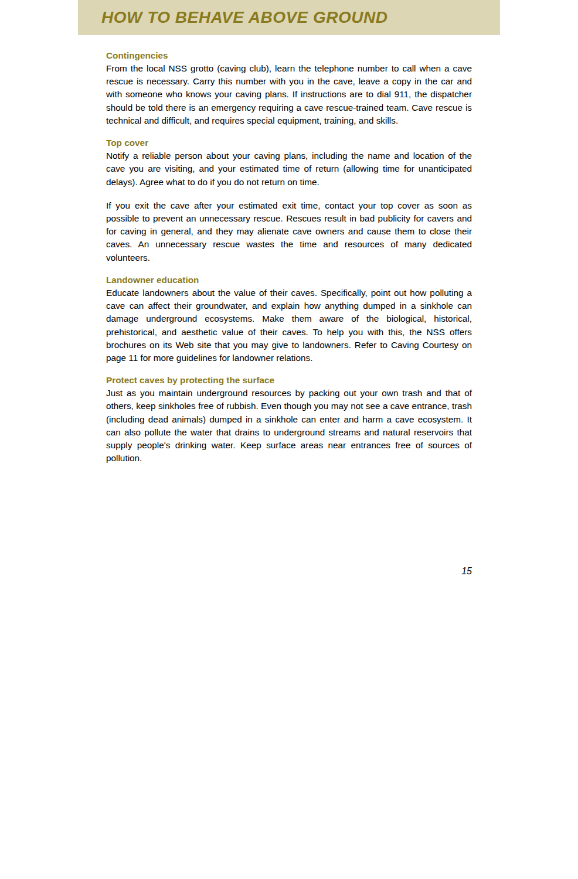HOW TO BEHAVE ABOVE GROUND
Contingencies
From the local NSS grotto (caving club), learn the telephone number to call when a cave rescue is necessary. Carry this number with you in the cave, leave a copy in the car and with someone who knows your caving plans. If instructions are to dial 911, the dispatcher should be told there is an emergency requiring a cave rescue-trained team. Cave rescue is technical and difficult, and requires special equipment, training, and skills.
Top cover
Notify a reliable person about your caving plans, including the name and location of the cave you are visiting, and your estimated time of return (allowing time for unanticipated delays). Agree what to do if you do not return on time.
If you exit the cave after your estimated exit time, contact your top cover as soon as possible to prevent an unnecessary rescue. Rescues result in bad publicity for cavers and for caving in general, and they may alienate cave owners and cause them to close their caves. An unnecessary rescue wastes the time and resources of many dedicated volunteers.
Landowner education
Educate landowners about the value of their caves. Specifically, point out how polluting a cave can affect their groundwater, and explain how anything dumped in a sinkhole can damage underground ecosystems. Make them aware of the biological, historical, prehistorical, and aesthetic value of their caves. To help you with this, the NSS offers brochures on its Web site that you may give to landowners. Refer to Caving Courtesy on page 11 for more guidelines for landowner relations.
Protect caves by protecting the surface
Just as you maintain underground resources by packing out your own trash and that of others, keep sinkholes free of rubbish. Even though you may not see a cave entrance, trash (including dead animals) dumped in a sinkhole can enter and harm a cave ecosystem. It can also pollute the water that drains to underground streams and natural reservoirs that supply people's drinking water. Keep surface areas near entrances free of sources of pollution.
15